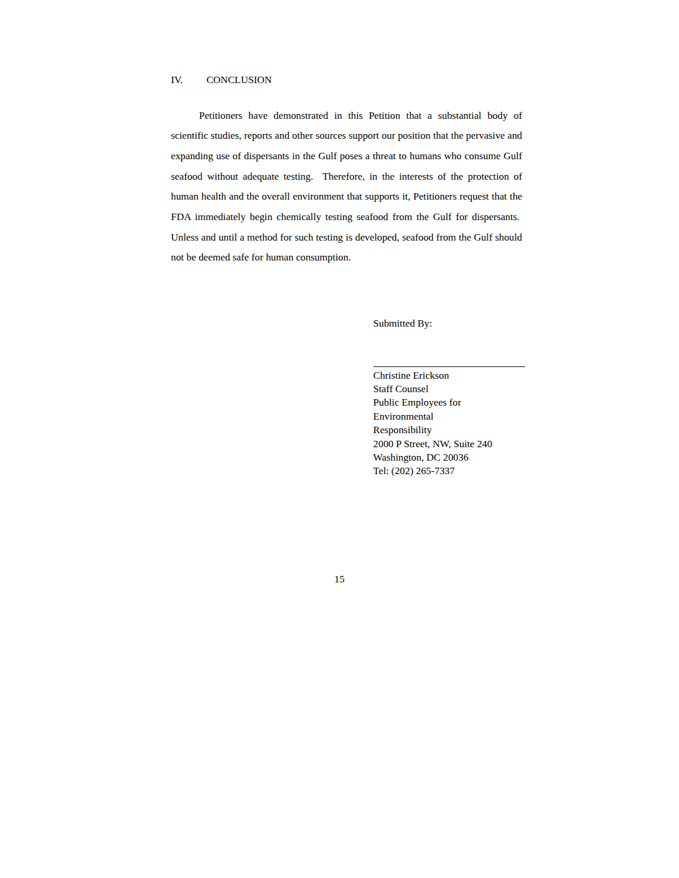IV. CONCLUSION
Petitioners have demonstrated in this Petition that a substantial body of scientific studies, reports and other sources support our position that the pervasive and expanding use of dispersants in the Gulf poses a threat to humans who consume Gulf seafood without adequate testing. Therefore, in the interests of the protection of human health and the overall environment that supports it, Petitioners request that the FDA immediately begin chemically testing seafood from the Gulf for dispersants. Unless and until a method for such testing is developed, seafood from the Gulf should not be deemed safe for human consumption.
Submitted By:
Christine Erickson
Staff Counsel
Public Employees for Environmental
Responsibility
2000 P Street, NW, Suite 240
Washington, DC 20036
Tel: (202) 265-7337
15